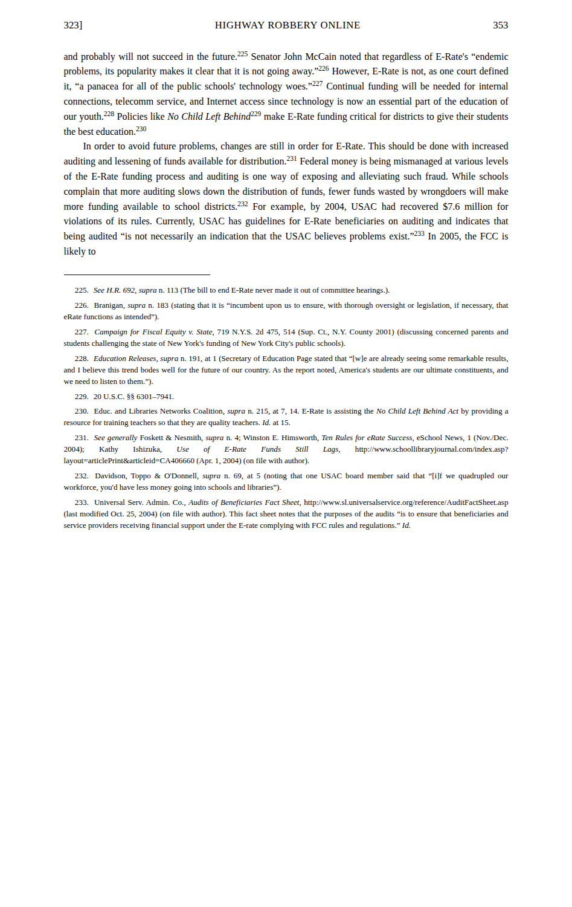323] HIGHWAY ROBBERY ONLINE 353
and probably will not succeed in the future.225 Senator John McCain noted that regardless of E-Rate's “endemic problems, its popularity makes it clear that it is not going away.”226 However, E-Rate is not, as one court defined it, “a panacea for all of the public schools' technology woes.”227 Continual funding will be needed for internal connections, telecomm service, and Internet access since technology is now an essential part of the education of our youth.228 Policies like No Child Left Behind229 make E-Rate funding critical for districts to give their students the best education.230
In order to avoid future problems, changes are still in order for E-Rate. This should be done with increased auditing and lessening of funds available for distribution.231 Federal money is being mismanaged at various levels of the E-Rate funding process and auditing is one way of exposing and alleviating such fraud. While schools complain that more auditing slows down the distribution of funds, fewer funds wasted by wrongdoers will make more funding available to school districts.232 For example, by 2004, USAC had recovered $7.6 million for violations of its rules. Currently, USAC has guidelines for E-Rate beneficiaries on auditing and indicates that being audited “is not necessarily an indication that the USAC believes problems exist.”233 In 2005, the FCC is likely to
225. See H.R. 692, supra n. 113 (The bill to end E-Rate never made it out of committee hearings.).
226. Branigan, supra n. 183 (stating that it is “incumbent upon us to ensure, with thorough oversight or legislation, if necessary, that eRate functions as intended”).
227. Campaign for Fiscal Equity v. State, 719 N.Y.S. 2d 475, 514 (Sup. Ct., N.Y. County 2001) (discussing concerned parents and students challenging the state of New York's funding of New York City's public schools).
228. Education Releases, supra n. 191, at 1 (Secretary of Education Page stated that “[w]e are already seeing some remarkable results, and I believe this trend bodes well for the future of our country. As the report noted, America's students are our ultimate constituents, and we need to listen to them.”).
229. 20 U.S.C. §§ 6301–7941.
230. Educ. and Libraries Networks Coalition, supra n. 215, at 7, 14. E-Rate is assisting the No Child Left Behind Act by providing a resource for training teachers so that they are quality teachers. Id. at 15.
231. See generally Foskett & Nesmith, supra n. 4; Winston E. Himsworth, Ten Rules for eRate Success, eSchool News, 1 (Nov./Dec. 2004); Kathy Ishizuka, Use of E-Rate Funds Still Lags, http://www.schoollibraryjournal.com/index.asp?layout=articlePrint&articleid=CA406660 (Apr. 1, 2004) (on file with author).
232. Davidson, Toppo & O'Donnell, supra n. 69, at 5 (noting that one USAC board member said that “[i]f we quadrupled our workforce, you'd have less money going into schools and libraries”).
233. Universal Serv. Admin. Co., Audits of Beneficiaries Fact Sheet, http://www.sl.universalservice.org/reference/AuditFactSheet.asp (last modified Oct. 25, 2004) (on file with author). This fact sheet notes that the purposes of the audits “is to ensure that beneficiaries and service providers receiving financial support under the E-rate complying with FCC rules and regulations.” Id.